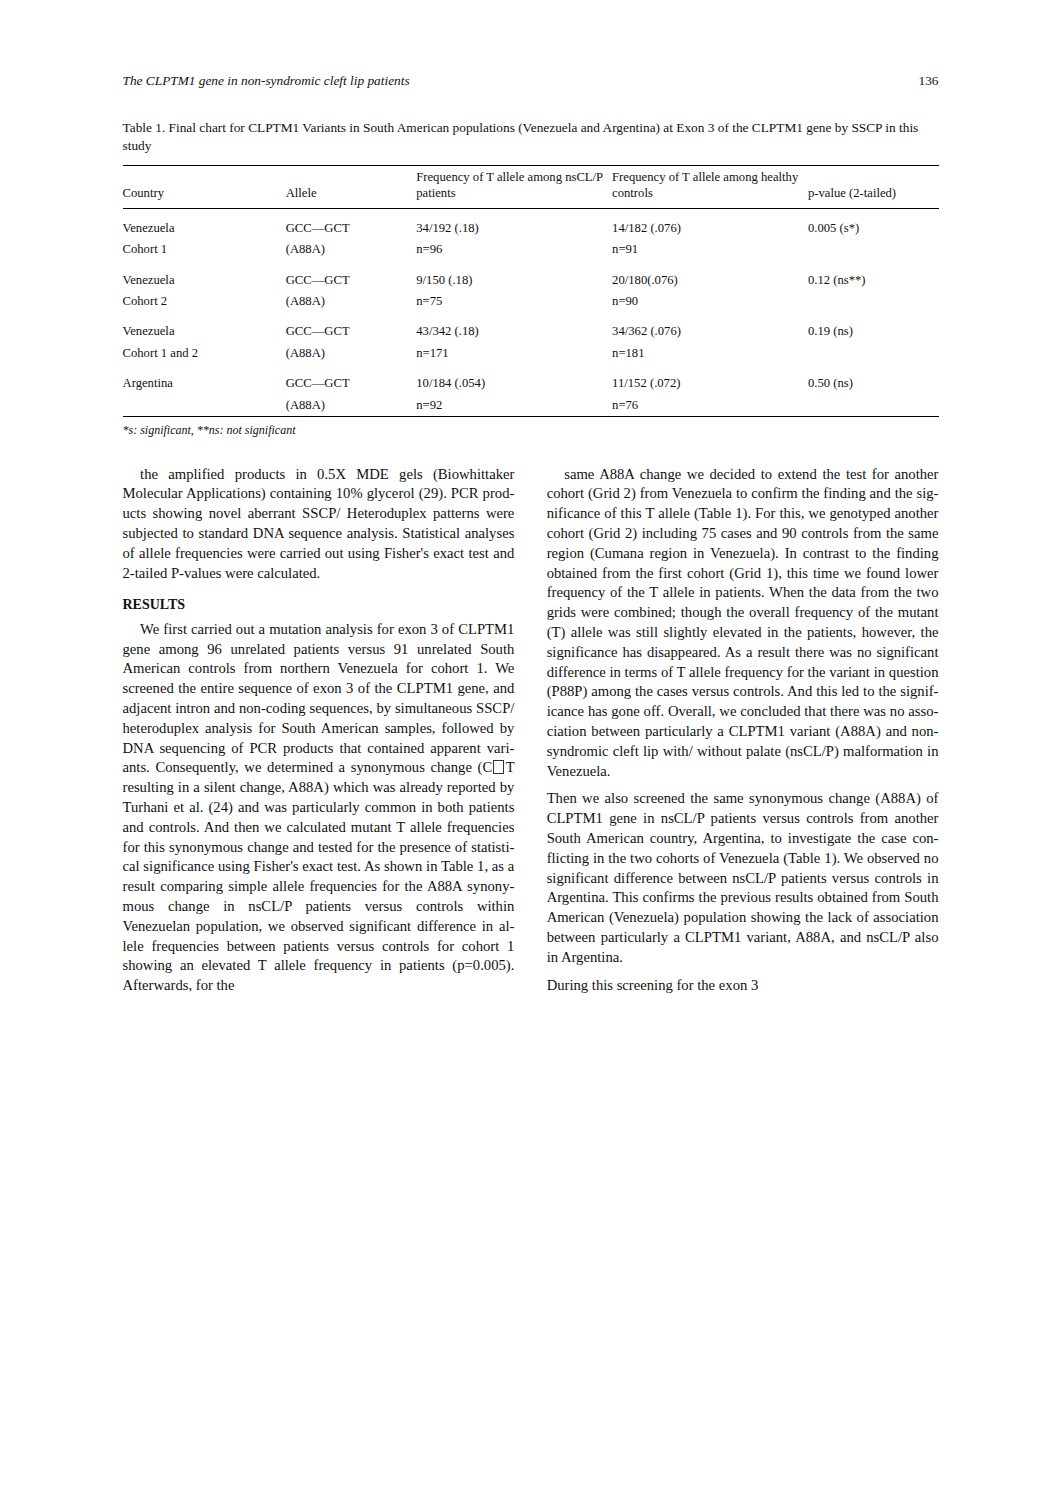The CLPTM1 gene in non-syndromic cleft lip patients 136
Table 1. Final chart for CLPTM1 Variants in South American populations (Venezuela and Argentina) at Exon 3 of the CLPTM1 gene by SSCP in this study
| Country | Allele | Frequency of T allele among nsCL/P patients | Frequency of T allele among healthy controls | p-value (2-tailed) |
| --- | --- | --- | --- | --- |
| Venezuela | GCC—GCT | 34/192 (.18) | 14/182 (.076) | 0.005 (s*) |
| Cohort 1 | (A88A) | n=96 | n=91 | |
| Venezuela | GCC—GCT | 9/150 (.18) | 20/180(.076) | 0.12 (ns**) |
| Cohort 2 | (A88A) | n=75 | n=90 | |
| Venezuela | GCC—GCT | 43/342 (.18) | 34/362 (.076) | 0.19 (ns) |
| Cohort 1 and 2 | (A88A) | n=171 | n=181 | |
| Argentina | GCC—GCT | 10/184 (.054) | 11/152 (.072) | 0.50 (ns) |
| | (A88A) | n=92 | n=76 | |
*s: significant, **ns: not significant
the amplified products in 0.5X MDE gels (Biowhittaker Molecular Applications) containing 10% glycerol (29). PCR products showing novel aberrant SSCP/ Heteroduplex patterns were subjected to standard DNA sequence analysis. Statistical analyses of allele frequencies were carried out using Fisher's exact test and 2-tailed P-values were calculated.
RESULTS
We first carried out a mutation analysis for exon 3 of CLPTM1 gene among 96 unrelated patients versus 91 unrelated South American controls from northern Venezuela for cohort 1. We screened the entire sequence of exon 3 of the CLPTM1 gene, and adjacent intron and non-coding sequences, by simultaneous SSCP/ heteroduplex analysis for South American samples, followed by DNA sequencing of PCR products that contained apparent variants. Consequently, we determined a synonymous change (C T resulting in a silent change, A88A) which was already reported by Turhani et al. (24) and was particularly common in both patients and controls. And then we calculated mutant T allele frequencies for this synonymous change and tested for the presence of statistical significance using Fisher's exact test. As shown in Table 1, as a result comparing simple allele frequencies for the A88A synonymous change in nsCL/P patients versus controls within Venezuelan population, we observed significant difference in allele frequencies between patients versus controls for cohort 1 showing an elevated T allele frequency in patients (p=0.005). Afterwards, for the
same A88A change we decided to extend the test for another cohort (Grid 2) from Venezuela to confirm the finding and the significance of this T allele (Table 1). For this, we genotyped another cohort (Grid 2) including 75 cases and 90 controls from the same region (Cumana region in Venezuela). In contrast to the finding obtained from the first cohort (Grid 1), this time we found lower frequency of the T allele in patients. When the data from the two grids were combined; though the overall frequency of the mutant (T) allele was still slightly elevated in the patients, however, the significance has disappeared. As a result there was no significant difference in terms of T allele frequency for the variant in question (P88P) among the cases versus controls. And this led to the significance has gone off. Overall, we concluded that there was no association between particularly a CLPTM1 variant (A88A) and non-syndromic cleft lip with/ without palate (nsCL/P) malformation in Venezuela.
Then we also screened the same synonymous change (A88A) of CLPTM1 gene in nsCL/P patients versus controls from another South American country, Argentina, to investigate the case conflicting in the two cohorts of Venezuela (Table 1). We observed no significant difference between nsCL/P patients versus controls in Argentina. This confirms the previous results obtained from South American (Venezuela) population showing the lack of association between particularly a CLPTM1 variant, A88A, and nsCL/P also in Argentina.
During this screening for the exon 3